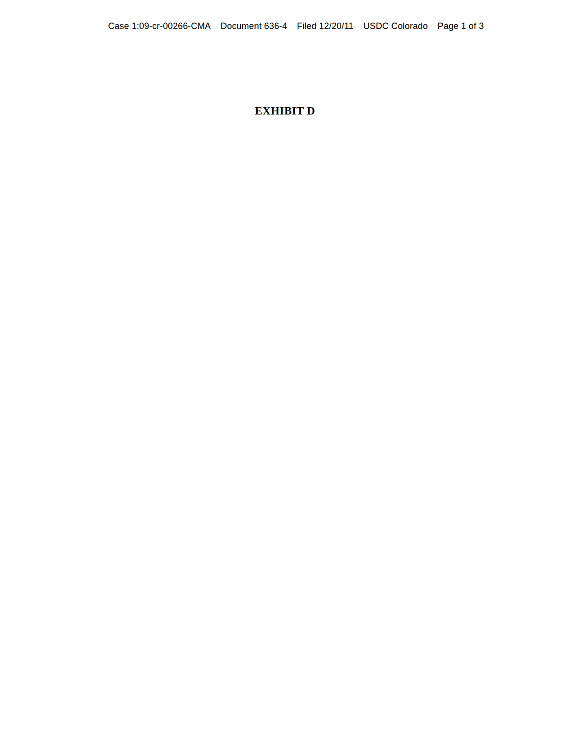Case 1:09-cr-00266-CMA Document 636-4 Filed 12/20/11 USDC Colorado Page 1 of 3
EXHIBIT D